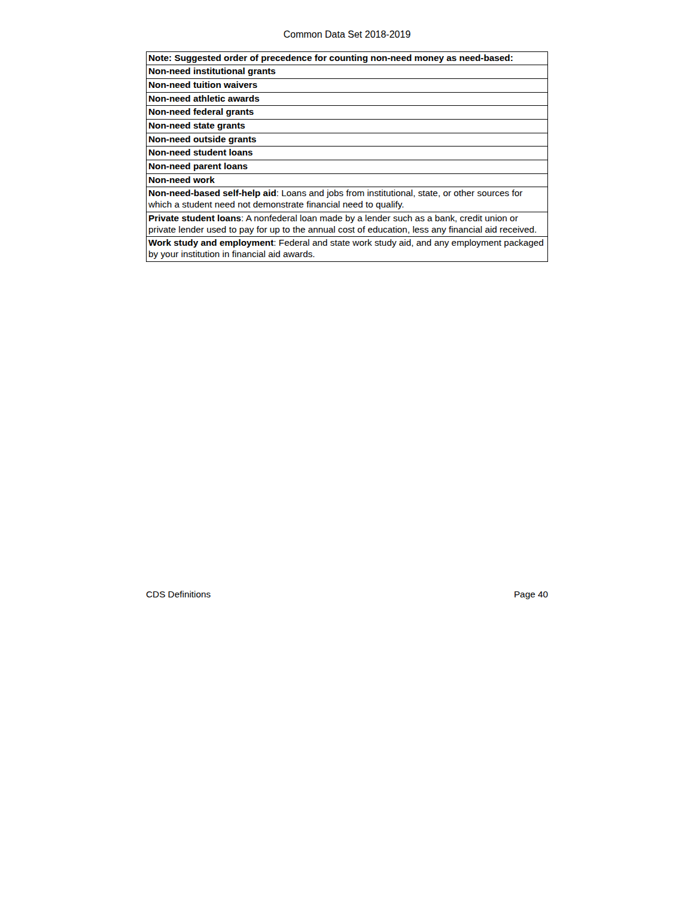Common Data Set 2018-2019
| Note: Suggested order of precedence for counting non-need money as need-based: |
| Non-need institutional grants |
| Non-need tuition waivers |
| Non-need athletic awards |
| Non-need federal grants |
| Non-need state grants |
| Non-need outside grants |
| Non-need student loans |
| Non-need parent loans |
| Non-need work |
| Non-need-based self-help aid : Loans and jobs from institutional, state, or other sources for which a student need not demonstrate financial need to qualify. |
| Private student loans : A nonfederal loan made by a lender such as a bank, credit union or private lender used to pay for up to the annual cost of education, less any financial aid received. |
| Work study and employment : Federal and state work study aid, and any employment packaged by your institution in financial aid awards. |
CDS Definitions Page 40